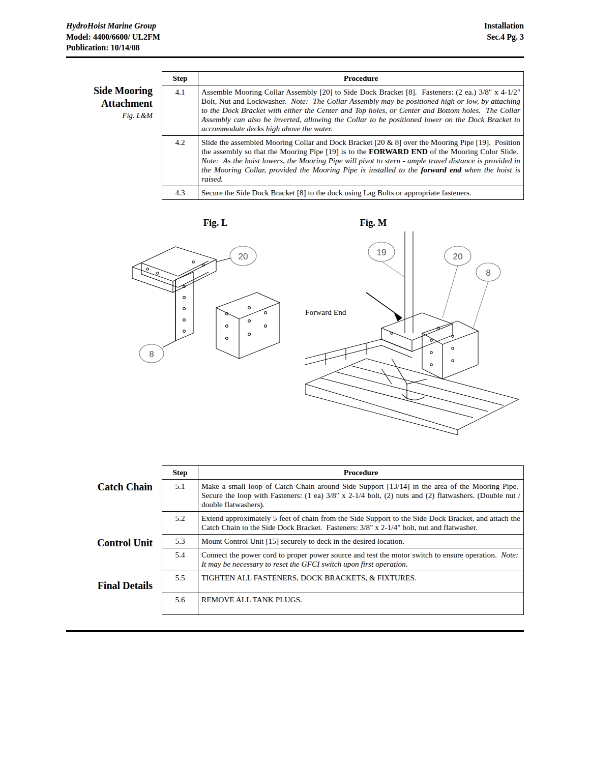HydroHoist Marine Group
Model: 4400/6600/ UL2FM
Publication: 10/14/08
Installation
Sec.4 Pg. 3
Side Mooring
Attachment Fig. L&M
| Step | Procedure |
| --- | --- |
| 4.1 | Assemble Mooring Collar Assembly [20] to Side Dock Bracket [8]. Fasteners: (2 ea.) 3/8" x 4-1/2" Bolt, Nut and Lockwasher. Note: The Collar Assembly may be positioned high or low, by attaching to the Dock Bracket with either the Center and Top holes, or Center and Bottom holes. The Collar Assembly can also be inverted, allowing the Collar to be positioned lower on the Dock Bracket to accommodate decks high above the water. |
| 4.2 | Slide the assembled Mooring Collar and Dock Bracket [20 & 8] over the Mooring Pipe [19]. Position the assembly so that the Mooring Pipe [19] is to the FORWARD END of the Mooring Color Slide. Note: As the hoist lowers, the Mooring Pipe will pivot to stern - ample travel distance is provided in the Mooring Collar, provided the Mooring Pipe is installed to the forward end when the hoist is raised. |
| 4.3 | Secure the Side Dock Bracket [8] to the dock using Lag Bolts or appropriate fasteners. |
Fig. L Fig. M
20 8
19 20 8
Forward End
Catch Chain
Control Unit
Final Details
| Step | Procedure |
| --- | --- |
| 5.1 | Make a small loop of Catch Chain around Side Support [13/14] in the area of the Mooring Pipe. Secure the loop with Fasteners: (1 ea) 3/8" x 2-1/4 bolt, (2) nuts and (2) flatwashers. (Double nut / double flatwashers). |
| 5.2 | Extend approximately 5 feet of chain from the Side Support to the Side Dock Bracket, and attach the Catch Chain to the Side Dock Bracket. Fasteners: 3/8" x 2-1/4" bolt, nut and flatwasher. |
| 5.3 | Mount Control Unit [15] securely to deck in the desired location. |
| 5.4 | Connect the power cord to proper power source and test the motor switch to ensure operation. Note: It may be necessary to reset the GFCI switch upon first operation. |
| 5.5 | TIGHTEN ALL FASTENERS, DOCK BRACKETS, & FIXTURES. |
| 5.6 | REMOVE ALL TANK PLUGS. |